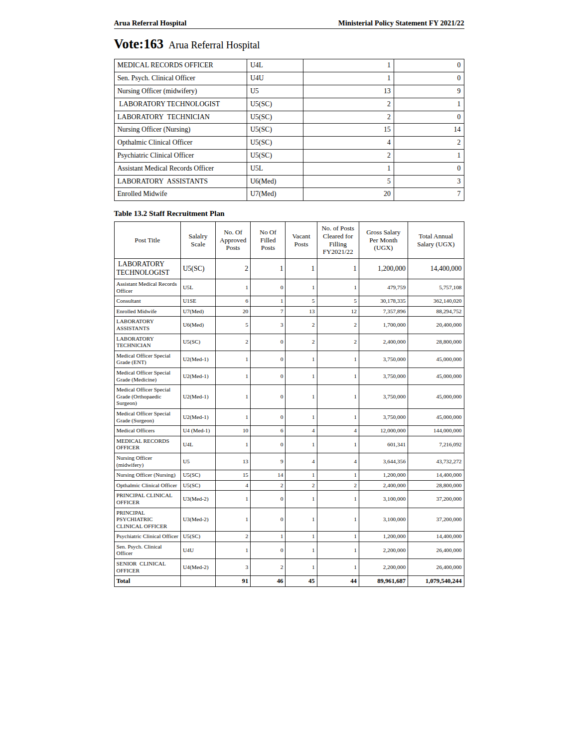Arua Referral Hospital
Ministerial Policy Statement FY 2021/22
Vote:163 Arua Referral Hospital
| MEDICAL RECORDS OFFICER | U4L | 1 | 0 |
| Sen. Psych. Clinical Officer | U4U | 1 | 0 |
| Nursing Officer (midwifery) | U5 | 13 | 9 |
| LABORATORY TECHNOLOGIST | U5(SC) | 2 | 1 |
| LABORATORY TECHNICIAN | U5(SC) | 2 | 0 |
| Nursing Officer (Nursing) | U5(SC) | 15 | 14 |
| Opthalmic Clinical Officer | U5(SC) | 4 | 2 |
| Psychiatric Clinical Officer | U5(SC) | 2 | 1 |
| Assistant Medical Records Officer | U5L | 1 | 0 |
| LABORATORY ASSISTANTS | U6(Med) | 5 | 3 |
| Enrolled Midwife | U7(Med) | 20 | 7 |
Table 13.2 Staff Recruitment Plan
| Post Title | Salalry Scale | No. Of Approved Posts | No Of Filled Posts | Vacant Posts | No. of Posts Cleared for Filling FY2021/22 | Gross Salary Per Month (UGX) | Total Annual Salary (UGX) |
| --- | --- | --- | --- | --- | --- | --- | --- |
| LABORATORY TECHNOLOGIST | U5(SC) | 2 | 1 | 1 | 1 | 1,200,000 | 14,400,000 |
| Assistant Medical Records Officer | U5L | 1 | 0 | 1 | 1 | 479,759 | 5,757,108 |
| Consultant | U1SE | 6 | 1 | 5 | 5 | 30,178,335 | 362,140,020 |
| Enrolled Midwife | U7(Med) | 20 | 7 | 13 | 12 | 7,357,896 | 88,294,752 |
| LABORATORY ASSISTANTS | U6(Med) | 5 | 3 | 2 | 2 | 1,700,000 | 20,400,000 |
| LABORATORY TECHNICIAN | U5(SC) | 2 | 0 | 2 | 2 | 2,400,000 | 28,800,000 |
| Medical Officer Special Grade (ENT) | U2(Med-1) | 1 | 0 | 1 | 1 | 3,750,000 | 45,000,000 |
| Medical Officer Special Grade (Medicine) | U2(Med-1) | 1 | 0 | 1 | 1 | 3,750,000 | 45,000,000 |
| Medical Officer Special Grade (Orthopaedic Surgeon) | U2(Med-1) | 1 | 0 | 1 | 1 | 3,750,000 | 45,000,000 |
| Medical Officer Special Grade (Surgeon) | U2(Med-1) | 1 | 0 | 1 | 1 | 3,750,000 | 45,000,000 |
| Medical Officers | U4 (Med-1) | 10 | 6 | 4 | 4 | 12,000,000 | 144,000,000 |
| MEDICAL RECORDS OFFICER | U4L | 1 | 0 | 1 | 1 | 601,341 | 7,216,092 |
| Nursing Officer (midwifery) | U5 | 13 | 9 | 4 | 4 | 3,644,356 | 43,732,272 |
| Nursing Officer (Nursing) | U5(SC) | 15 | 14 | 1 | 1 | 1,200,000 | 14,400,000 |
| Opthalmic Clinical Officer | U5(SC) | 4 | 2 | 2 | 2 | 2,400,000 | 28,800,000 |
| PRINCIPAL CLINICAL OFFICER | U3(Med-2) | 1 | 0 | 1 | 1 | 3,100,000 | 37,200,000 |
| PRINCIPAL PSYCHIATRIC CLINICAL OFFICER | U3(Med-2) | 1 | 0 | 1 | 1 | 3,100,000 | 37,200,000 |
| Psychiatric Clinical Officer | U5(SC) | 2 | 1 | 1 | 1 | 1,200,000 | 14,400,000 |
| Sen. Psych. Clinical Officer | U4U | 1 | 0 | 1 | 1 | 2,200,000 | 26,400,000 |
| SENIOR CLINICAL OFFICER | U4(Med-2) | 3 | 2 | 1 | 1 | 2,200,000 | 26,400,000 |
| Total | | 91 | 46 | 45 | 44 | 89,961,687 | 1,079,540,244 |